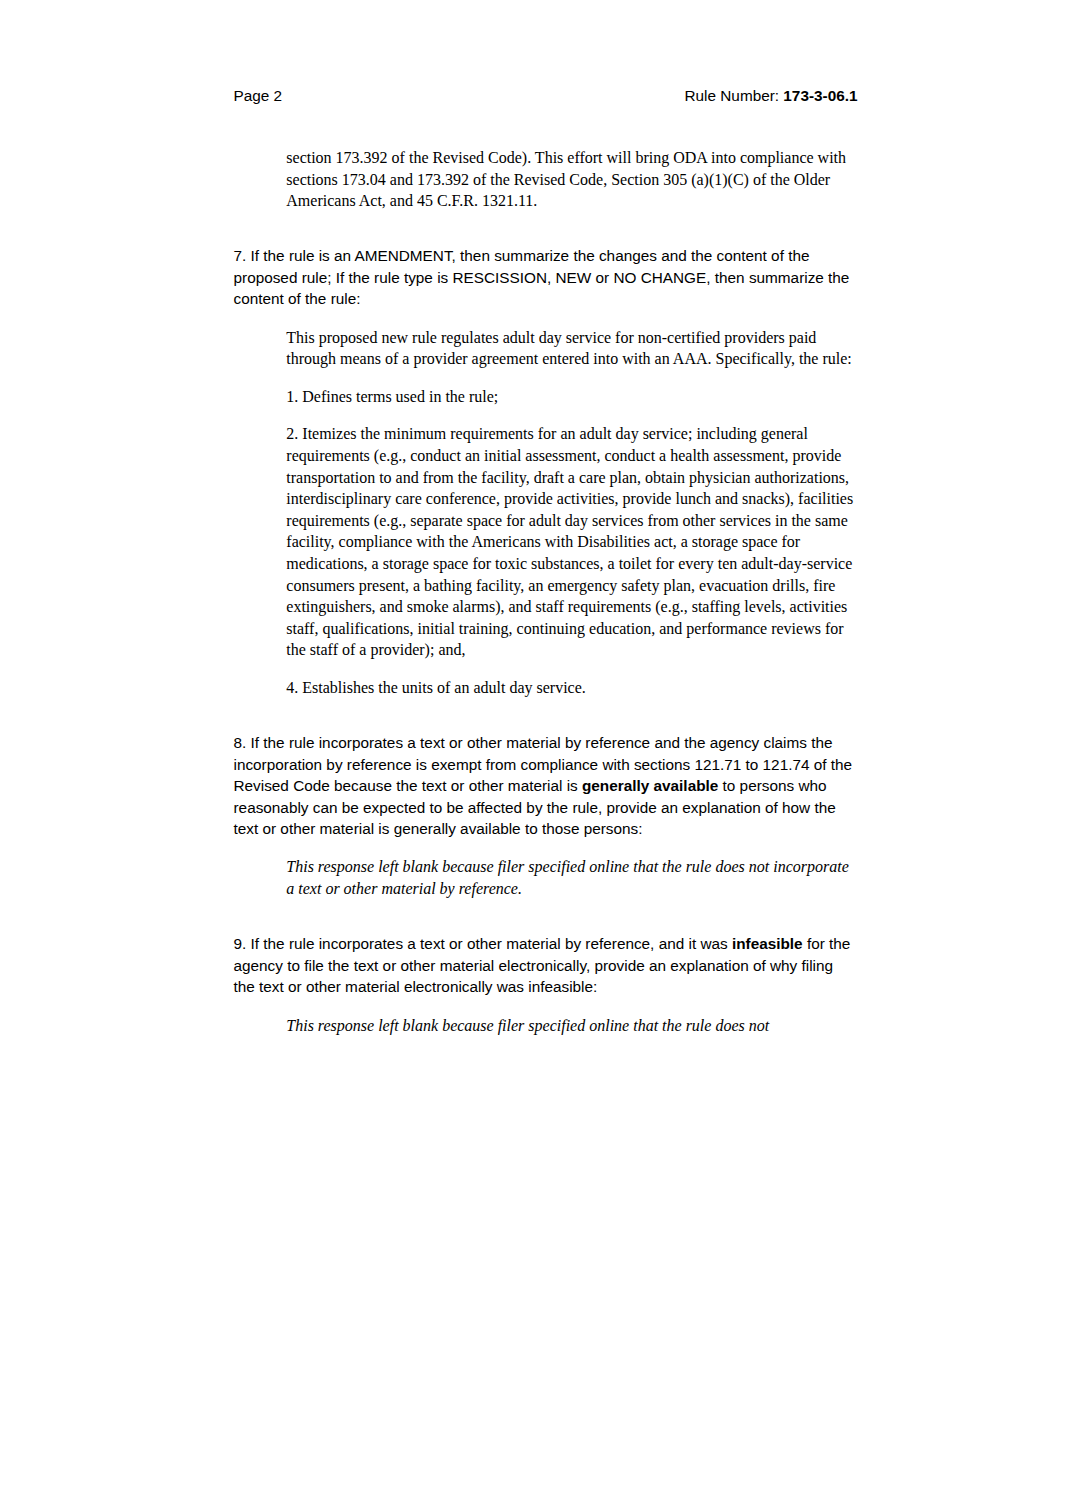Page 2
Rule Number: 173-3-06.1
section 173.392 of the Revised Code). This effort will bring ODA into compliance with sections 173.04 and 173.392 of the Revised Code, Section 305 (a)(1)(C) of the Older Americans Act, and 45 C.F.R. 1321.11.
7. If the rule is an AMENDMENT, then summarize the changes and the content of the proposed rule; If the rule type is RESCISSION, NEW or NO CHANGE, then summarize the content of the rule:
This proposed new rule regulates adult day service for non-certified providers paid through means of a provider agreement entered into with an AAA. Specifically, the rule:
1. Defines terms used in the rule;
2. Itemizes the minimum requirements for an adult day service; including general requirements (e.g., conduct an initial assessment, conduct a health assessment, provide transportation to and from the facility, draft a care plan, obtain physician authorizations, interdisciplinary care conference, provide activities, provide lunch and snacks), facilities requirements (e.g., separate space for adult day services from other services in the same facility, compliance with the Americans with Disabilities act, a storage space for medications, a storage space for toxic substances, a toilet for every ten adult-day-service consumers present, a bathing facility, an emergency safety plan, evacuation drills, fire extinguishers, and smoke alarms), and staff requirements (e.g., staffing levels, activities staff, qualifications, initial training, continuing education, and performance reviews for the staff of a provider); and,
4. Establishes the units of an adult day service.
8. If the rule incorporates a text or other material by reference and the agency claims the incorporation by reference is exempt from compliance with sections 121.71 to 121.74 of the Revised Code because the text or other material is generally available to persons who reasonably can be expected to be affected by the rule, provide an explanation of how the text or other material is generally available to those persons:
This response left blank because filer specified online that the rule does not incorporate a text or other material by reference.
9. If the rule incorporates a text or other material by reference, and it was infeasible for the agency to file the text or other material electronically, provide an explanation of why filing the text or other material electronically was infeasible:
This response left blank because filer specified online that the rule does not